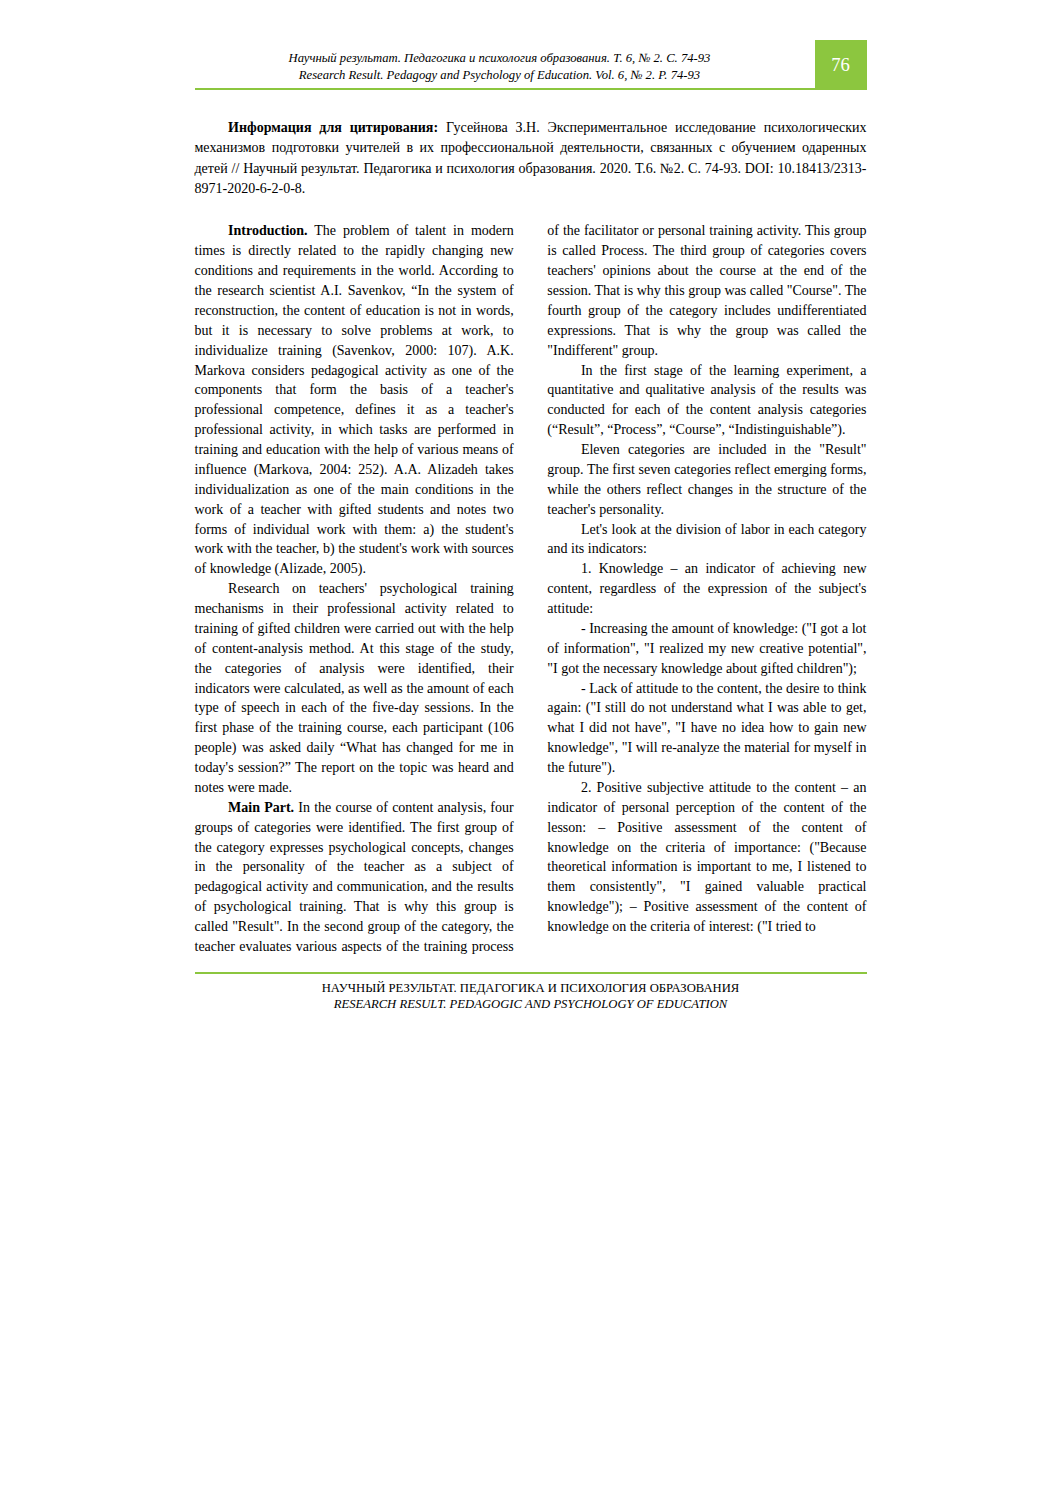Научный результат. Педагогика и психология образования. Т. 6, № 2. С. 74-93
Research Result. Pedagogy and Psychology of Education. Vol. 6, № 2. P. 74-93
76
Информация для цитирования: Гусейнова З.Н. Экспериментальное исследование психологических механизмов подготовки учителей в их профессиональной деятельности, связанных с обучением одаренных детей // Научный результат. Педагогика и психология образования. 2020. Т.6. №2. С. 74-93. DOI: 10.18413/2313-8971-2020-6-2-0-8.
Introduction. The problem of talent in modern times is directly related to the rapidly changing new conditions and requirements in the world. According to the research scientist A.I. Savenkov, “In the system of reconstruction, the content of education is not in words, but it is necessary to solve problems at work, to individualize training (Savenkov, 2000: 107). A.K. Markova considers pedagogical activity as one of the components that form the basis of a teacher's professional competence, defines it as a teacher's professional activity, in which tasks are performed in training and education with the help of various means of influence (Markova, 2004: 252). A.A. Alizadeh takes individualization as one of the main conditions in the work of a teacher with gifted students and notes two forms of individual work with them: a) the student's work with the teacher, b) the student's work with sources of knowledge (Alizade, 2005).
Research on teachers' psychological training mechanisms in their professional activity related to training of gifted children were carried out with the help of content-analysis method. At this stage of the study, the categories of analysis were identified, their indicators were calculated, as well as the amount of each type of speech in each of the five-day sessions. In the first phase of the training course, each participant (106 people) was asked daily “What has changed for me in today's session?” The report on the topic was heard and notes were made.
Main Part. In the course of content analysis, four groups of categories were identified. The first group of the category expresses psychological concepts, changes in the personality of the teacher as a subject of pedagogical activity and communication, and the results of psychological training. That is why this group is called "Result". In the second group of the category, the teacher evaluates various aspects of the training process of the facilitator or personal training activity. This group is called Process. The third group of categories covers teachers' opinions about the course at the end of the session. That is why this group was called "Course". The fourth group of the category includes undifferentiated expressions. That is why the group was called the "Indifferent" group.
In the first stage of the learning experiment, a quantitative and qualitative analysis of the results was conducted for each of the content analysis categories (“Result”, “Process”, “Course”, “Indistinguishable”).
Eleven categories are included in the "Result" group. The first seven categories reflect emerging forms, while the others reflect changes in the structure of the teacher's personality.
Let's look at the division of labor in each category and its indicators:
1. Knowledge – an indicator of achieving new content, regardless of the expression of the subject's attitude:
- Increasing the amount of knowledge: ("I got a lot of information", "I realized my new creative potential", "I got the necessary knowledge about gifted children");
- Lack of attitude to the content, the desire to think again: ("I still do not understand what I was able to get, what I did not have", "I have no idea how to gain new knowledge", "I will re-analyze the material for myself in the future").
2. Positive subjective attitude to the content – an indicator of personal perception of the content of the lesson: – Positive assessment of the content of knowledge on the criteria of importance: ("Because theoretical information is important to me, I listened to them consistently", "I gained valuable practical knowledge"); – Positive assessment of the content of knowledge on the criteria of interest: ("I tried to
НАУЧНЫЙ РЕЗУЛЬТАТ. ПЕДАГОГИКА И ПСИХОЛОГИЯ ОБРАЗОВАНИЯ
RESEARCH RESULT. PEDAGOGIC AND PSYCHOLOGY OF EDUCATION